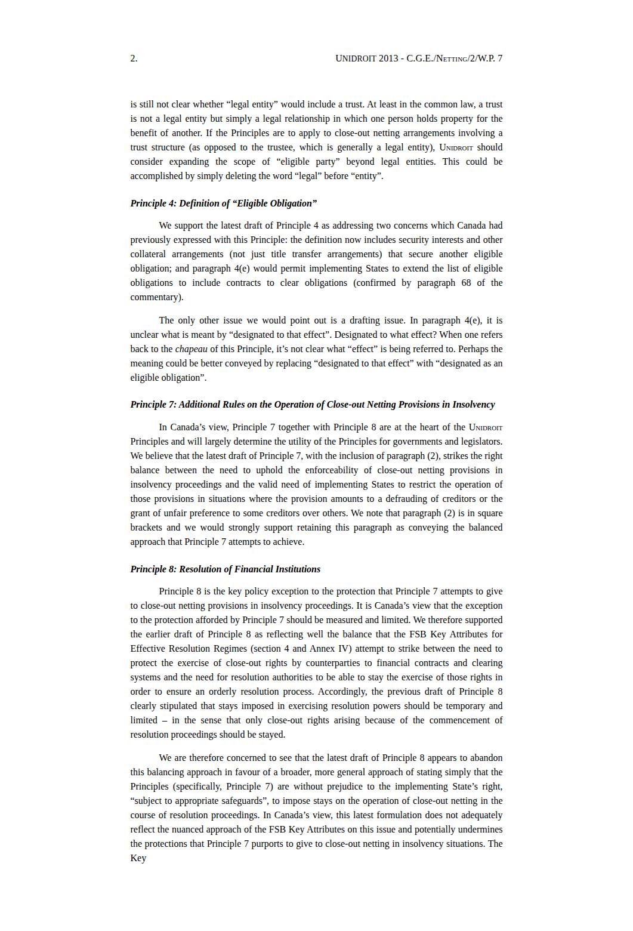2. UNIDROIT 2013 - C.G.E./Netting/2/W.P. 7
is still not clear whether “legal entity” would include a trust. At least in the common law, a trust is not a legal entity but simply a legal relationship in which one person holds property for the benefit of another. If the Principles are to apply to close-out netting arrangements involving a trust structure (as opposed to the trustee, which is generally a legal entity), Unidroit should consider expanding the scope of “eligible party” beyond legal entities. This could be accomplished by simply deleting the word “legal” before “entity”.
Principle 4: Definition of “Eligible Obligation”
We support the latest draft of Principle 4 as addressing two concerns which Canada had previously expressed with this Principle: the definition now includes security interests and other collateral arrangements (not just title transfer arrangements) that secure another eligible obligation; and paragraph 4(e) would permit implementing States to extend the list of eligible obligations to include contracts to clear obligations (confirmed by paragraph 68 of the commentary).
The only other issue we would point out is a drafting issue. In paragraph 4(e), it is unclear what is meant by “designated to that effect”. Designated to what effect? When one refers back to the chapeau of this Principle, it’s not clear what “effect” is being referred to. Perhaps the meaning could be better conveyed by replacing “designated to that effect” with “designated as an eligible obligation”.
Principle 7: Additional Rules on the Operation of Close-out Netting Provisions in Insolvency
In Canada’s view, Principle 7 together with Principle 8 are at the heart of the Unidroit Principles and will largely determine the utility of the Principles for governments and legislators. We believe that the latest draft of Principle 7, with the inclusion of paragraph (2), strikes the right balance between the need to uphold the enforceability of close-out netting provisions in insolvency proceedings and the valid need of implementing States to restrict the operation of those provisions in situations where the provision amounts to a defrauding of creditors or the grant of unfair preference to some creditors over others. We note that paragraph (2) is in square brackets and we would strongly support retaining this paragraph as conveying the balanced approach that Principle 7 attempts to achieve.
Principle 8: Resolution of Financial Institutions
Principle 8 is the key policy exception to the protection that Principle 7 attempts to give to close-out netting provisions in insolvency proceedings. It is Canada’s view that the exception to the protection afforded by Principle 7 should be measured and limited. We therefore supported the earlier draft of Principle 8 as reflecting well the balance that the FSB Key Attributes for Effective Resolution Regimes (section 4 and Annex IV) attempt to strike between the need to protect the exercise of close-out rights by counterparties to financial contracts and clearing systems and the need for resolution authorities to be able to stay the exercise of those rights in order to ensure an orderly resolution process. Accordingly, the previous draft of Principle 8 clearly stipulated that stays imposed in exercising resolution powers should be temporary and limited – in the sense that only close-out rights arising because of the commencement of resolution proceedings should be stayed.
We are therefore concerned to see that the latest draft of Principle 8 appears to abandon this balancing approach in favour of a broader, more general approach of stating simply that the Principles (specifically, Principle 7) are without prejudice to the implementing State’s right, “subject to appropriate safeguards”, to impose stays on the operation of close-out netting in the course of resolution proceedings. In Canada’s view, this latest formulation does not adequately reflect the nuanced approach of the FSB Key Attributes on this issue and potentially undermines the protections that Principle 7 purports to give to close-out netting in insolvency situations. The Key